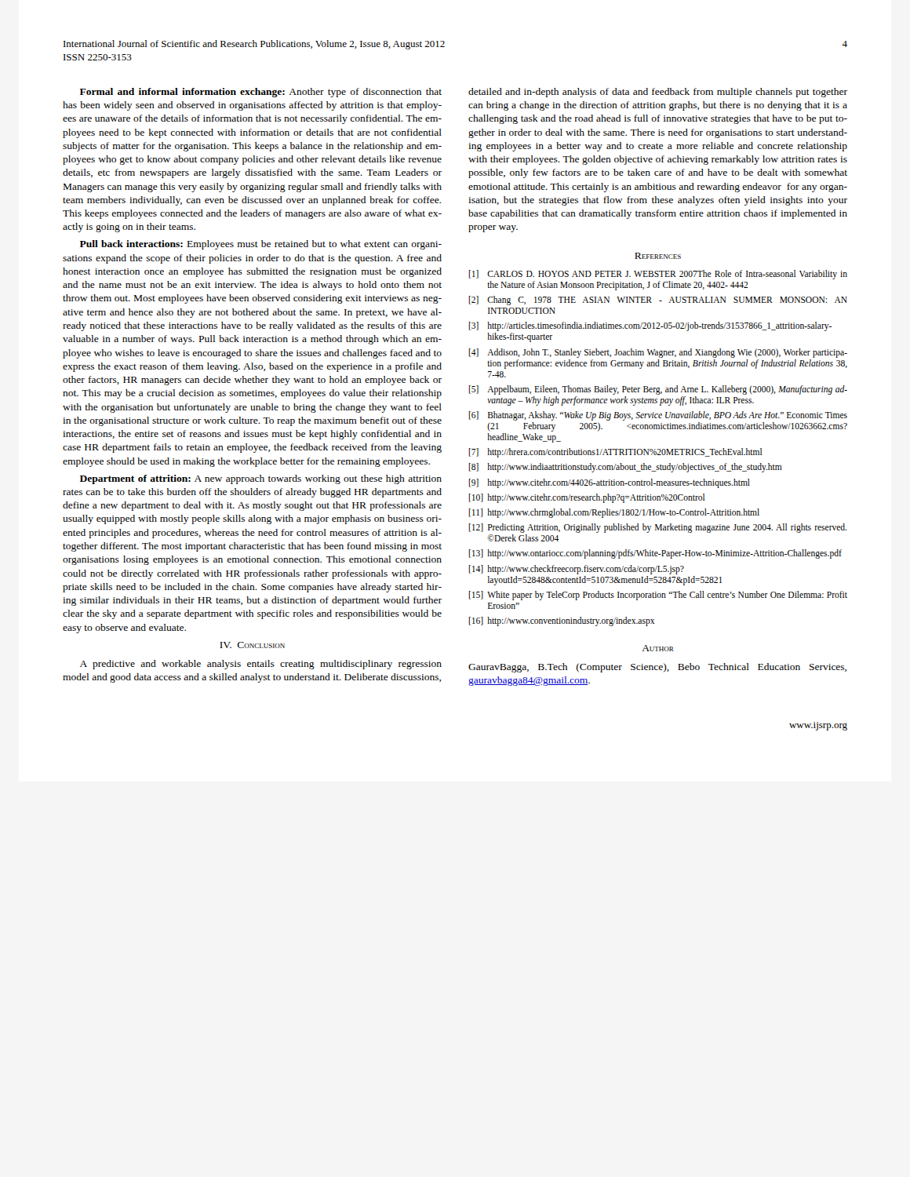International Journal of Scientific and Research Publications, Volume 2, Issue 8, August 2012
ISSN 2250-3153
4
Formal and informal information exchange: Another type of disconnection that has been widely seen and observed in organisations affected by attrition is that employees are unaware of the details of information that is not necessarily confidential. The employees need to be kept connected with information or details that are not confidential subjects of matter for the organisation. This keeps a balance in the relationship and employees who get to know about company policies and other relevant details like revenue details, etc from newspapers are largely dissatisfied with the same. Team Leaders or Managers can manage this very easily by organizing regular small and friendly talks with team members individually, can even be discussed over an unplanned break for coffee. This keeps employees connected and the leaders of managers are also aware of what exactly is going on in their teams.
Pull back interactions: Employees must be retained but to what extent can organisations expand the scope of their policies in order to do that is the question. A free and honest interaction once an employee has submitted the resignation must be organized and the name must not be an exit interview. The idea is always to hold onto them not throw them out. Most employees have been observed considering exit interviews as negative term and hence also they are not bothered about the same. In pretext, we have already noticed that these interactions have to be really validated as the results of this are valuable in a number of ways. Pull back interaction is a method through which an employee who wishes to leave is encouraged to share the issues and challenges faced and to express the exact reason of them leaving. Also, based on the experience in a profile and other factors, HR managers can decide whether they want to hold an employee back or not. This may be a crucial decision as sometimes, employees do value their relationship with the organisation but unfortunately are unable to bring the change they want to feel in the organisational structure or work culture. To reap the maximum benefit out of these interactions, the entire set of reasons and issues must be kept highly confidential and in case HR department fails to retain an employee, the feedback received from the leaving employee should be used in making the workplace better for the remaining employees.
Department of attrition: A new approach towards working out these high attrition rates can be to take this burden off the shoulders of already bugged HR departments and define a new department to deal with it. As mostly sought out that HR professionals are usually equipped with mostly people skills along with a major emphasis on business oriented principles and procedures, whereas the need for control measures of attrition is altogether different. The most important characteristic that has been found missing in most organisations losing employees is an emotional connection. This emotional connection could not be directly correlated with HR professionals rather professionals with appropriate skills need to be included in the chain. Some companies have already started hiring similar individuals in their HR teams, but a distinction of department would further clear the sky and a separate department with specific roles and responsibilities would be easy to observe and evaluate.
IV. Conclusion
A predictive and workable analysis entails creating multidisciplinary regression model and good data access and a skilled analyst to understand it. Deliberate discussions, detailed and in-depth analysis of data and feedback from multiple channels put together can bring a change in the direction of attrition graphs, but there is no denying that it is a challenging task and the road ahead is full of innovative strategies that have to be put together in order to deal with the same. There is need for organisations to start understanding employees in a better way and to create a more reliable and concrete relationship with their employees. The golden objective of achieving remarkably low attrition rates is possible, only few factors are to be taken care of and have to be dealt with somewhat emotional attitude. This certainly is an ambitious and rewarding endeavor for any organisation, but the strategies that flow from these analyzes often yield insights into your base capabilities that can dramatically transform entire attrition chaos if implemented in proper way.
References
[1] CARLOS D. HOYOS AND PETER J. WEBSTER 2007The Role of Intra-seasonal Variability in the Nature of Asian Monsoon Precipitation, J of Climate 20, 4402- 4442
[2] Chang C, 1978 THE ASIAN WINTER - AUSTRALIAN SUMMER MONSOON: AN INTRODUCTION
[3] http://articles.timesofindia.indiatimes.com/2012-05-02/job-trends/31537866_1_attrition-salary-hikes-first-quarter
[4] Addison, John T., Stanley Siebert, Joachim Wagner, and Xiangdong Wie (2000), Worker participation performance: evidence from Germany and Britain, British Journal of Industrial Relations 38, 7-48.
[5] Appelbaum, Eileen, Thomas Bailey, Peter Berg, and Arne L. Kalleberg (2000), Manufacturing advantage – Why high performance work systems pay off, Ithaca: ILR Press.
[6] Bhatnagar, Akshay. “Wake Up Big Boys, Service Unavailable, BPO Ads Are Hot.” Economic Times (21 February 2005). <economictimes.indiatimes.com/articleshow/10263662.cms?headline_Wake_up_
[7] http://hrera.com/contributions1/ATTRITION%20METRICS_TechEval.html
[8] http://www.indiaattritionstudy.com/about_the_study/objectives_of_the_study.htm
[9] http://www.citehr.com/44026-attrition-control-measures-techniques.html
[10] http://www.citehr.com/research.php?q=Attrition%20Control
[11] http://www.chrmglobal.com/Replies/1802/1/How-to-Control-Attrition.html
[12] Predicting Attrition, Originally published by Marketing magazine June 2004. All rights reserved. ©Derek Glass 2004
[13] http://www.ontariocc.com/planning/pdfs/White-Paper-How-to-Minimize-Attrition-Challenges.pdf
[14] http://www.checkfreecorp.fiserv.com/cda/corp/L5.jsp?layoutId=52848&contentId=51073&menuId=52847&pId=52821
[15] White paper by TeleCorp Products Incorporation “The Call centre’s Number One Dilemma: Profit Erosion”
[16] http://www.conventionindustry.org/index.aspx
Author
GauravBagga, B.Tech (Computer Science), Bebo Technical Education Services, gauravbagga84@gmail.com.
www.ijsrp.org